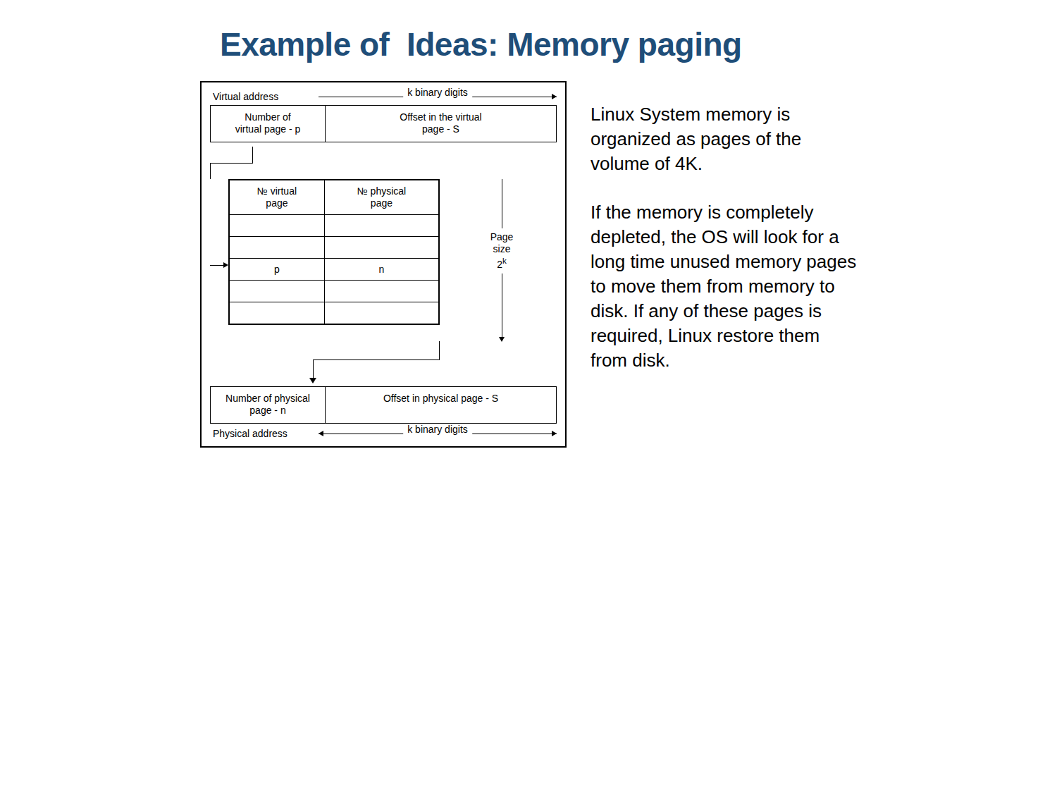Example of Ideas: Memory paging
Virtual address
k binary digits
Number of
virtual page - p
Offset in the virtual
page - S
| № virtual page | № physical page |
| --- | --- |
| p | n |
Page
size
2k
Number of physical
page - n
Offset in physical page - S
Physical address
k binary digits
Linux System memory is organized as pages of the volume of 4K.
If the memory is completely depleted, the OS will look for a long time unused memory pages to move them from memory to disk. If any of these pages is required, Linux restore them from disk.